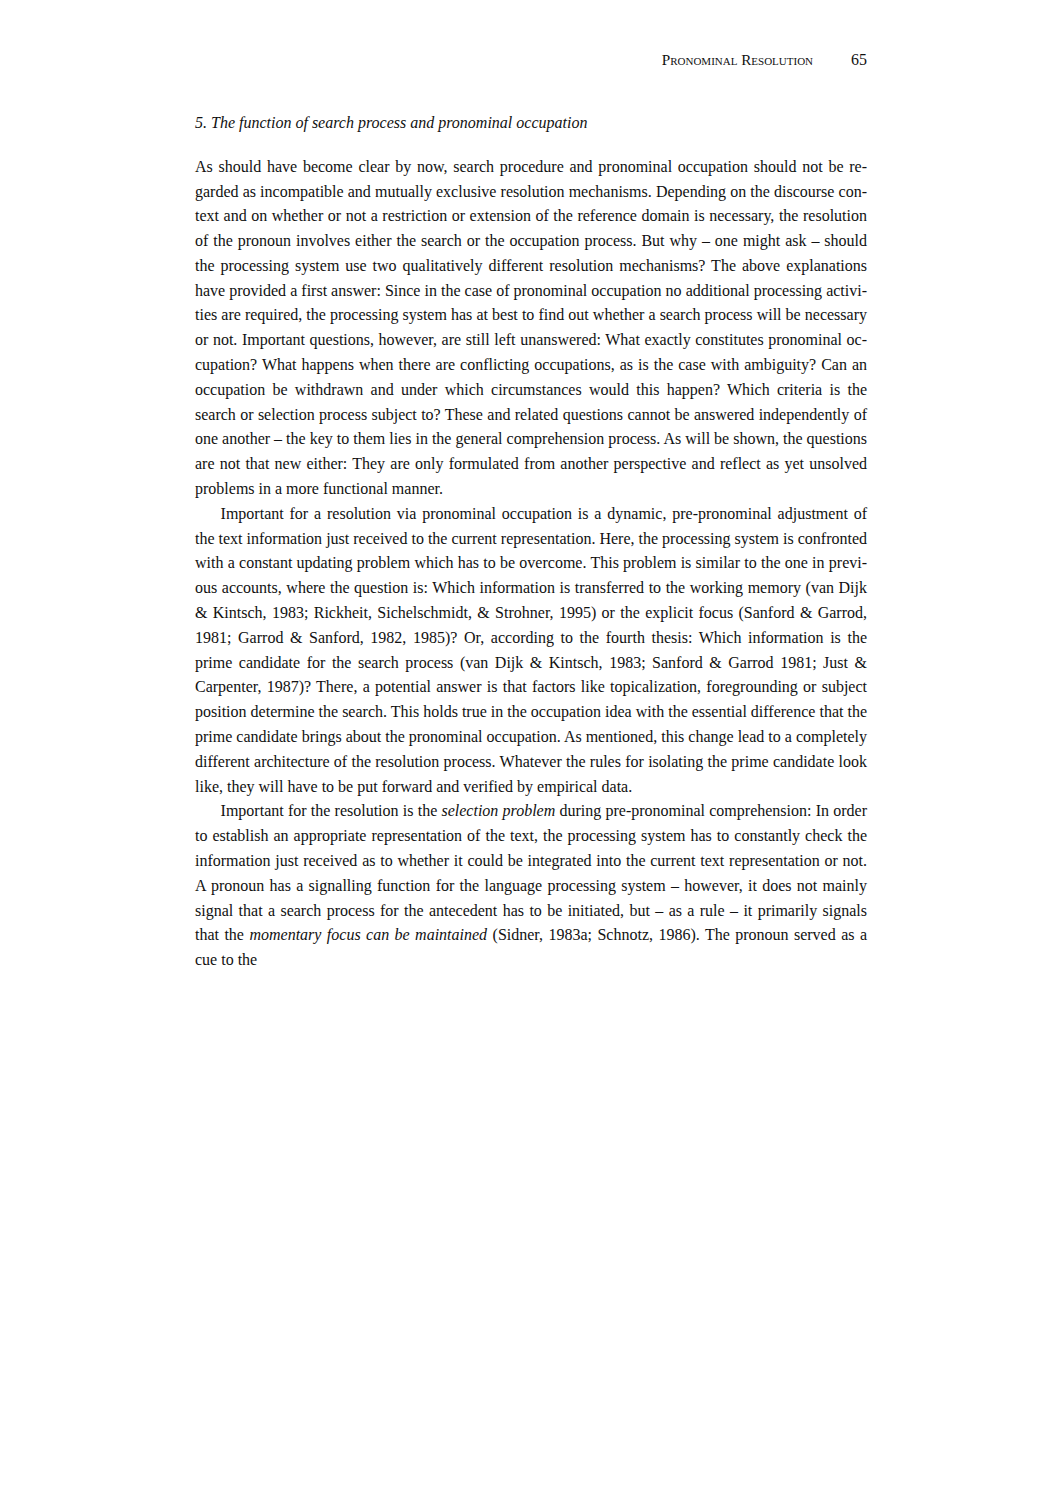Pronominal Resolution 65
5. The function of search process and pronominal occupation
As should have become clear by now, search procedure and pronominal occupation should not be regarded as incompatible and mutually exclusive resolution mechanisms. Depending on the discourse context and on whether or not a restriction or extension of the reference domain is necessary, the resolution of the pronoun involves either the search or the occupation process. But why – one might ask – should the processing system use two qualitatively different resolution mechanisms? The above explanations have provided a first answer: Since in the case of pronominal occupation no additional processing activities are required, the processing system has at best to find out whether a search process will be necessary or not. Important questions, however, are still left unanswered: What exactly constitutes pronominal occupation? What happens when there are conflicting occupations, as is the case with ambiguity? Can an occupation be withdrawn and under which circumstances would this happen? Which criteria is the search or selection process subject to? These and related questions cannot be answered independently of one another – the key to them lies in the general comprehension process. As will be shown, the questions are not that new either: They are only formulated from another perspective and reflect as yet unsolved problems in a more functional manner.
Important for a resolution via pronominal occupation is a dynamic, pre-pronominal adjustment of the text information just received to the current representation. Here, the processing system is confronted with a constant updating problem which has to be overcome. This problem is similar to the one in previous accounts, where the question is: Which information is transferred to the working memory (van Dijk & Kintsch, 1983; Rickheit, Sichelschmidt, & Strohner, 1995) or the explicit focus (Sanford & Garrod, 1981; Garrod & Sanford, 1982, 1985)? Or, according to the fourth thesis: Which information is the prime candidate for the search process (van Dijk & Kintsch, 1983; Sanford & Garrod 1981; Just & Carpenter, 1987)? There, a potential answer is that factors like topicalization, foregrounding or subject position determine the search. This holds true in the occupation idea with the essential difference that the prime candidate brings about the pronominal occupation. As mentioned, this change lead to a completely different architecture of the resolution process. Whatever the rules for isolating the prime candidate look like, they will have to be put forward and verified by empirical data.
Important for the resolution is the selection problem during pre-pronominal comprehension: In order to establish an appropriate representation of the text, the processing system has to constantly check the information just received as to whether it could be integrated into the current text representation or not. A pronoun has a signalling function for the language processing system – however, it does not mainly signal that a search process for the antecedent has to be initiated, but – as a rule – it primarily signals that the momentary focus can be maintained (Sidner, 1983a; Schnotz, 1986). The pronoun served as a cue to the